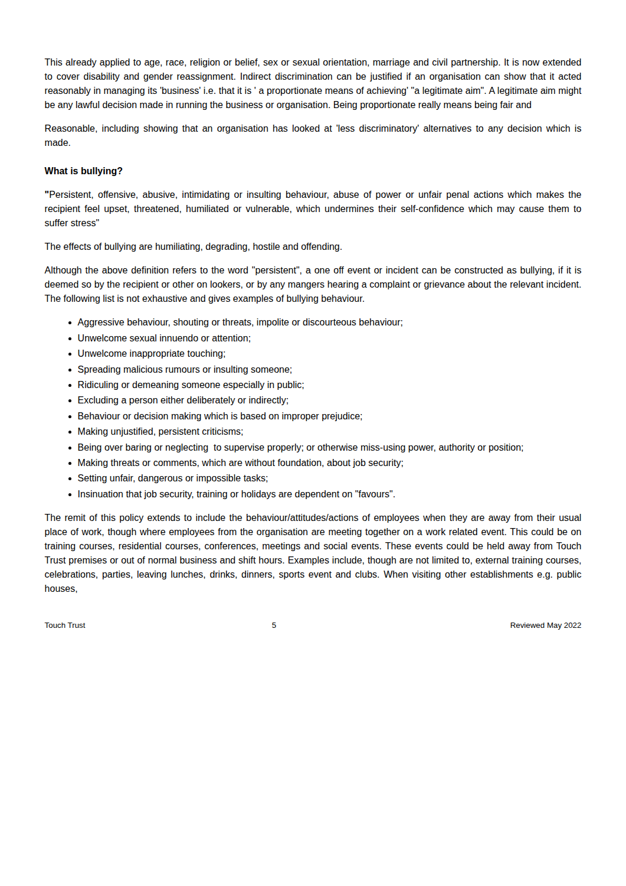This already applied to age, race, religion or belief, sex or sexual orientation, marriage and civil partnership. It is now extended to cover disability and gender reassignment. Indirect discrimination can be justified if an organisation can show that it acted reasonably in managing its 'business' i.e. that it is ' a proportionate means of achieving' "a legitimate aim". A legitimate aim might be any lawful decision made in running the business or organisation. Being proportionate really means being fair and
Reasonable, including showing that an organisation has looked at 'less discriminatory' alternatives to any decision which is made.
What is bullying?
"Persistent, offensive, abusive, intimidating or insulting behaviour, abuse of power or unfair penal actions which makes the recipient feel upset, threatened, humiliated or vulnerable, which undermines their self-confidence which may cause them to suffer stress"
The effects of bullying are humiliating, degrading, hostile and offending.
Although the above definition refers to the word "persistent", a one off event or incident can be constructed as bullying, if it is deemed so by the recipient or other on lookers, or by any mangers hearing a complaint or grievance about the relevant incident. The following list is not exhaustive and gives examples of bullying behaviour.
Aggressive behaviour, shouting or threats, impolite or discourteous behaviour;
Unwelcome sexual innuendo or attention;
Unwelcome inappropriate touching;
Spreading malicious rumours or insulting someone;
Ridiculing or demeaning someone especially in public;
Excluding a person either deliberately or indirectly;
Behaviour or decision making which is based on improper prejudice;
Making unjustified, persistent criticisms;
Being over baring or neglecting to supervise properly; or otherwise miss-using power, authority or position;
Making threats or comments, which are without foundation, about job security;
Setting unfair, dangerous or impossible tasks;
Insinuation that job security, training or holidays are dependent on "favours".
The remit of this policy extends to include the behaviour/attitudes/actions of employees when they are away from their usual place of work, though where employees from the organisation are meeting together on a work related event. This could be on training courses, residential courses, conferences, meetings and social events. These events could be held away from Touch Trust premises or out of normal business and shift hours. Examples include, though are not limited to, external training courses, celebrations, parties, leaving lunches, drinks, dinners, sports event and clubs. When visiting other establishments e.g. public houses,
Touch Trust 5 Reviewed May 2022